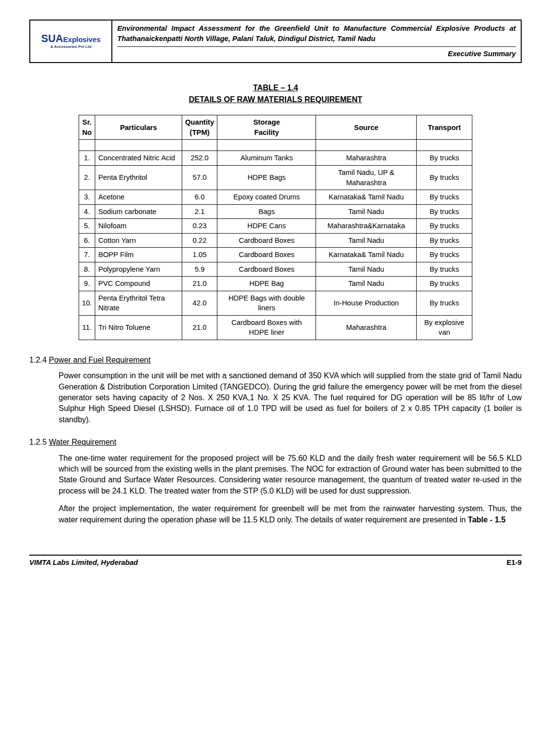SUAExplosives
& Accessories Pvt Ltd
Environmental Impact Assessment for the Greenfield Unit to Manufacture Commercial Explosive Products at Thathanaickenpatti North Village, Palani Taluk, Dindigul District, Tamil Nadu
Executive Summary
TABLE – 1.4
DETAILS OF RAW MATERIALS REQUIREMENT
| Sr. No | Particulars | Quantity (TPM) | Storage Facility | Source | Transport |
| --- | --- | --- | --- | --- | --- |
| 1. | Concentrated Nitric Acid | 252.0 | Aluminum Tanks | Maharashtra | By trucks |
| 2. | Penta Erythritol | 57.0 | HDPE Bags | Tamil Nadu, UP & Maharashtra | By trucks |
| 3. | Acetone | 6.0 | Epoxy coated Drums | Karnataka& Tamil Nadu | By trucks |
| 4. | Sodium carbonate | 2.1 | Bags | Tamil Nadu | By trucks |
| 5. | Nilofoam | 0.23 | HDPE Cans | Maharashtra&Karnataka | By trucks |
| 6. | Cotton Yarn | 0.22 | Cardboard Boxes | Tamil Nadu | By trucks |
| 7. | BOPP Film | 1.05 | Cardboard Boxes | Karnataka& Tamil Nadu | By trucks |
| 8. | Polypropylene Yarn | 5.9 | Cardboard Boxes | Tamil Nadu | By trucks |
| 9. | PVC Compound | 21.0 | HDPE Bag | Tamil Nadu | By trucks |
| 10. | Penta Erythritol Tetra Nitrate | 42.0 | HDPE Bags with double liners | In-House Production | By trucks |
| 11. | Tri Nitro Toluene | 21.0 | Cardboard Boxes with HDPE liner | Maharashtra | By explosive van |
1.2.4 Power and Fuel Requirement
Power consumption in the unit will be met with a sanctioned demand of 350 KVA which will supplied from the state grid of Tamil Nadu Generation & Distribution Corporation Limited (TANGEDCO). During the grid failure the emergency power will be met from the diesel generator sets having capacity of 2 Nos. X 250 KVA,1 No. X 25 KVA. The fuel required for DG operation will be 85 lit/hr of Low Sulphur High Speed Diesel (LSHSD). Furnace oil of 1.0 TPD will be used as fuel for boilers of 2 x 0.85 TPH capacity (1 boiler is standby).
1.2.5 Water Requirement
The one-time water requirement for the proposed project will be 75.60 KLD and the daily fresh water requirement will be 56.5 KLD which will be sourced from the existing wells in the plant premises. The NOC for extraction of Ground water has been submitted to the State Ground and Surface Water Resources. Considering water resource management, the quantum of treated water re-used in the process will be 24.1 KLD. The treated water from the STP (5.0 KLD) will be used for dust suppression.
After the project implementation, the water requirement for greenbelt will be met from the rainwater harvesting system. Thus, the water requirement during the operation phase will be 11.5 KLD only. The details of water requirement are presented in Table - 1.5
VIMTA Labs Limited, Hyderabad
E1-9